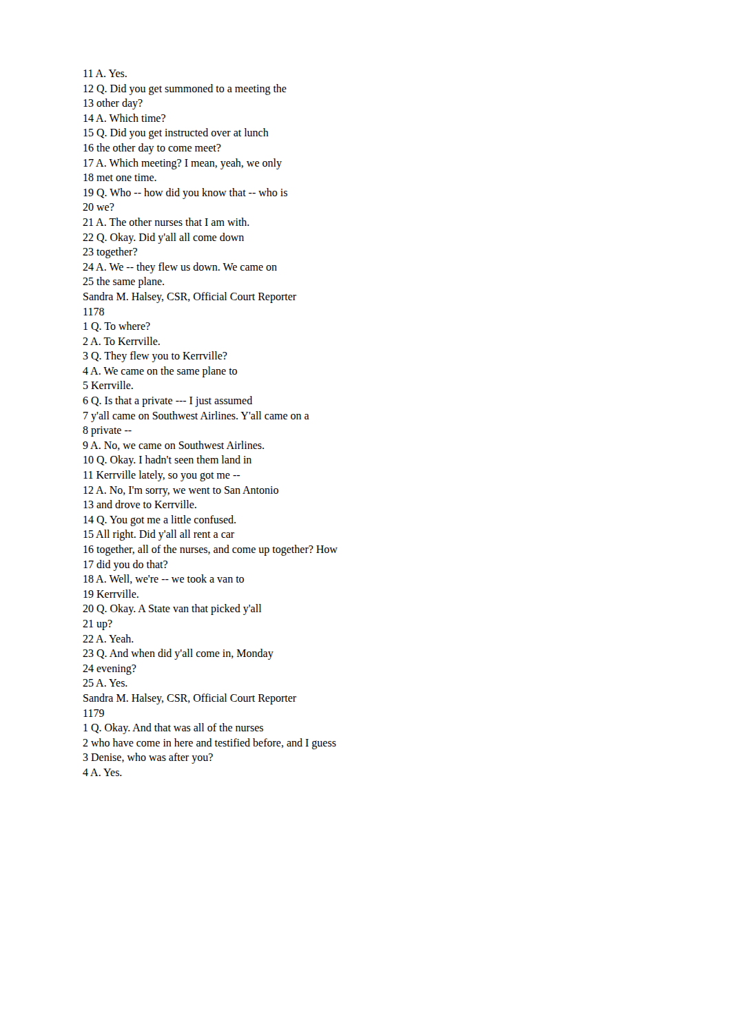11 A. Yes.
12 Q. Did you get summoned to a meeting the
13 other day?
14 A. Which time?
15 Q. Did you get instructed over at lunch
16 the other day to come meet?
17 A. Which meeting? I mean, yeah, we only
18 met one time.
19 Q. Who -- how did you know that -- who is
20 we?
21 A. The other nurses that I am with.
22 Q. Okay. Did y'all all come down
23 together?
24 A. We -- they flew us down. We came on
25 the same plane.
Sandra M. Halsey, CSR, Official Court Reporter
1178
1 Q. To where?
2 A. To Kerrville.
3 Q. They flew you to Kerrville?
4 A. We came on the same plane to
5 Kerrville.
6 Q. Is that a private --- I just assumed
7 y'all came on Southwest Airlines. Y'all came on a
8 private --
9 A. No, we came on Southwest Airlines.
10 Q. Okay. I hadn't seen them land in
11 Kerrville lately, so you got me --
12 A. No, I'm sorry, we went to San Antonio
13 and drove to Kerrville.
14 Q. You got me a little confused.
15 All right. Did y'all all rent a car
16 together, all of the nurses, and come up together? How
17 did you do that?
18 A. Well, we're -- we took a van to
19 Kerrville.
20 Q. Okay. A State van that picked y'all
21 up?
22 A. Yeah.
23 Q. And when did y'all come in, Monday
24 evening?
25 A. Yes.
Sandra M. Halsey, CSR, Official Court Reporter
1179
1 Q. Okay. And that was all of the nurses
2 who have come in here and testified before, and I guess
3 Denise, who was after you?
4 A. Yes.